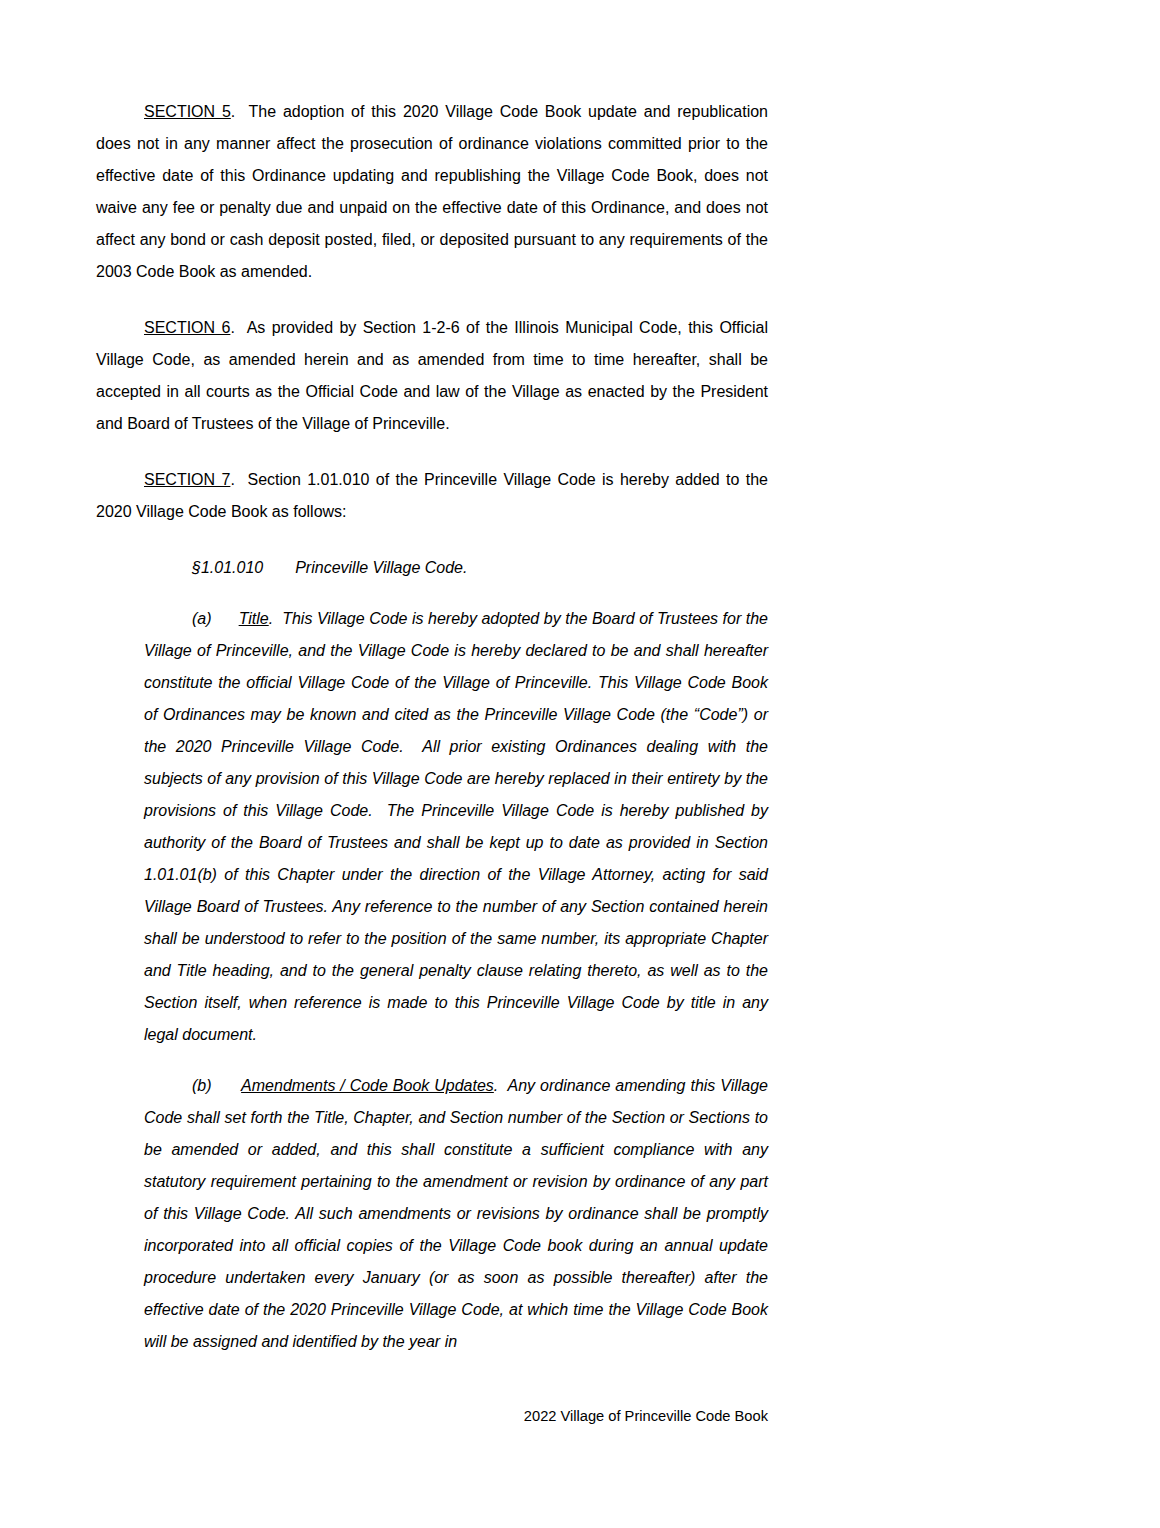SECTION 5. The adoption of this 2020 Village Code Book update and republication does not in any manner affect the prosecution of ordinance violations committed prior to the effective date of this Ordinance updating and republishing the Village Code Book, does not waive any fee or penalty due and unpaid on the effective date of this Ordinance, and does not affect any bond or cash deposit posted, filed, or deposited pursuant to any requirements of the 2003 Code Book as amended.
SECTION 6. As provided by Section 1-2-6 of the Illinois Municipal Code, this Official Village Code, as amended herein and as amended from time to time hereafter, shall be accepted in all courts as the Official Code and law of the Village as enacted by the President and Board of Trustees of the Village of Princeville.
SECTION 7. Section 1.01.010 of the Princeville Village Code is hereby added to the 2020 Village Code Book as follows:
§1.01.010 Princeville Village Code.
(a) Title. This Village Code is hereby adopted by the Board of Trustees for the Village of Princeville, and the Village Code is hereby declared to be and shall hereafter constitute the official Village Code of the Village of Princeville. This Village Code Book of Ordinances may be known and cited as the Princeville Village Code (the “Code”) or the 2020 Princeville Village Code. All prior existing Ordinances dealing with the subjects of any provision of this Village Code are hereby replaced in their entirety by the provisions of this Village Code. The Princeville Village Code is hereby published by authority of the Board of Trustees and shall be kept up to date as provided in Section 1.01.01(b) of this Chapter under the direction of the Village Attorney, acting for said Village Board of Trustees. Any reference to the number of any Section contained herein shall be understood to refer to the position of the same number, its appropriate Chapter and Title heading, and to the general penalty clause relating thereto, as well as to the Section itself, when reference is made to this Princeville Village Code by title in any legal document.
(b) Amendments / Code Book Updates. Any ordinance amending this Village Code shall set forth the Title, Chapter, and Section number of the Section or Sections to be amended or added, and this shall constitute a sufficient compliance with any statutory requirement pertaining to the amendment or revision by ordinance of any part of this Village Code. All such amendments or revisions by ordinance shall be promptly incorporated into all official copies of the Village Code book during an annual update procedure undertaken every January (or as soon as possible thereafter) after the effective date of the 2020 Princeville Village Code, at which time the Village Code Book will be assigned and identified by the year in
2022 Village of Princeville Code Book